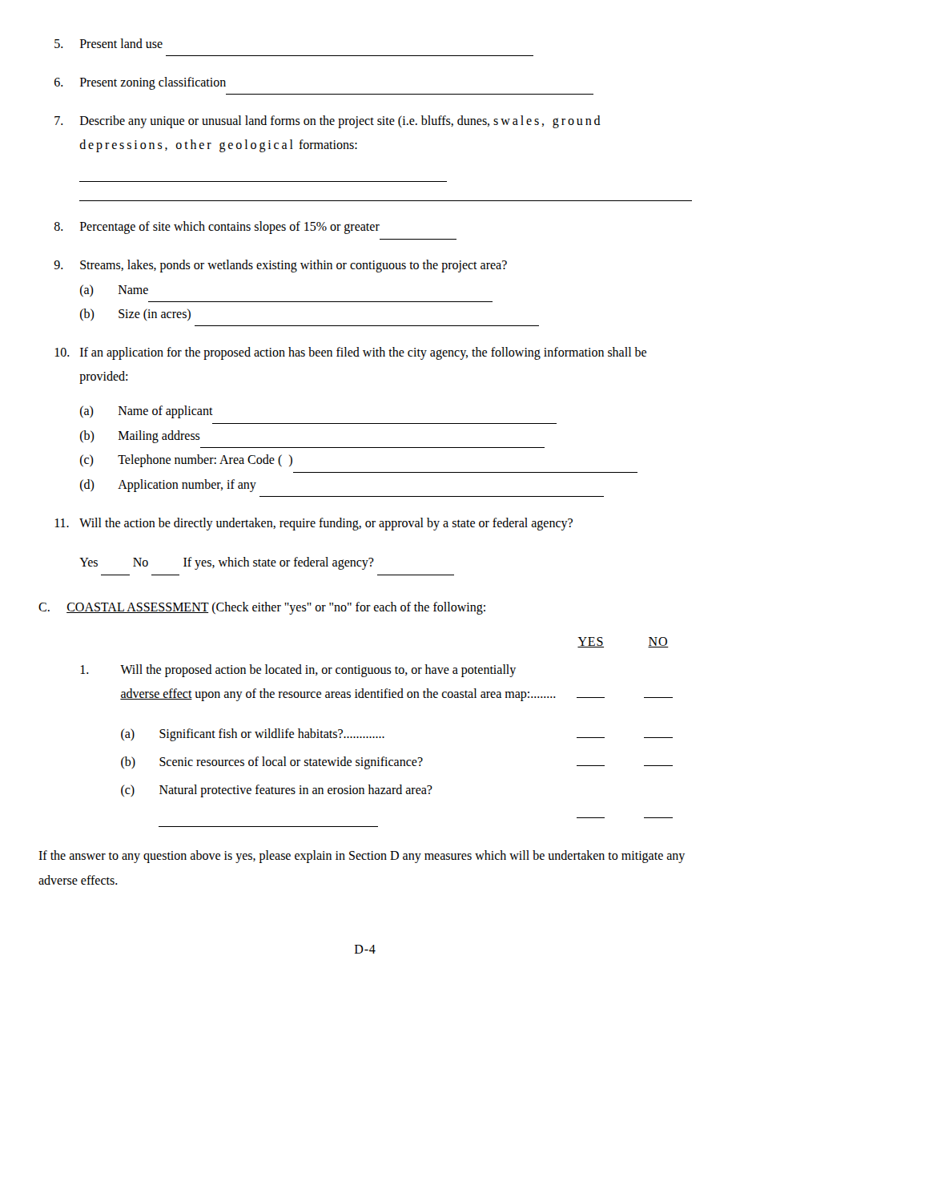5.
Present land use
6.
Present zoning classification
7.
Describe any unique or unusual land forms on the project site (i.e. bluffs, dunes, swales, ground depressions, other geological formations:
8.
Percentage of site which contains slopes of 15% or greater
9.
Streams, lakes, ponds or wetlands existing within or contiguous to the project area?
(a)
Name
(b)
Size (in acres)
10.
If an application for the proposed action has been filed with the city agency, the following information shall be provided:
(a)
Name of applicant
(b)
Mailing address
(c)
Telephone number: Area Code ( )
(d)
Application number, if any
11.
Will the action be directly undertaken, require funding, or approval by a state or federal agency?
Yes No If yes, which state or federal agency?
C.
COASTAL ASSESSMENT (Check either "yes" or "no" for each of the following:
| | YES | NO |
| 1. Will the proposed action be located in, or contiguous to, or have a potentially adverse effect upon any of the resource areas identified on the coastal area map:........ | | |
| (a) Significant fish or wildlife habitats?............. | | |
| (b) Scenic resources of local or statewide significance? | | |
| (c) Natural protective features in an erosion hazard area? | | |
If the answer to any question above is yes, please explain in Section D any measures which will be undertaken to mitigate any adverse effects.
D-4